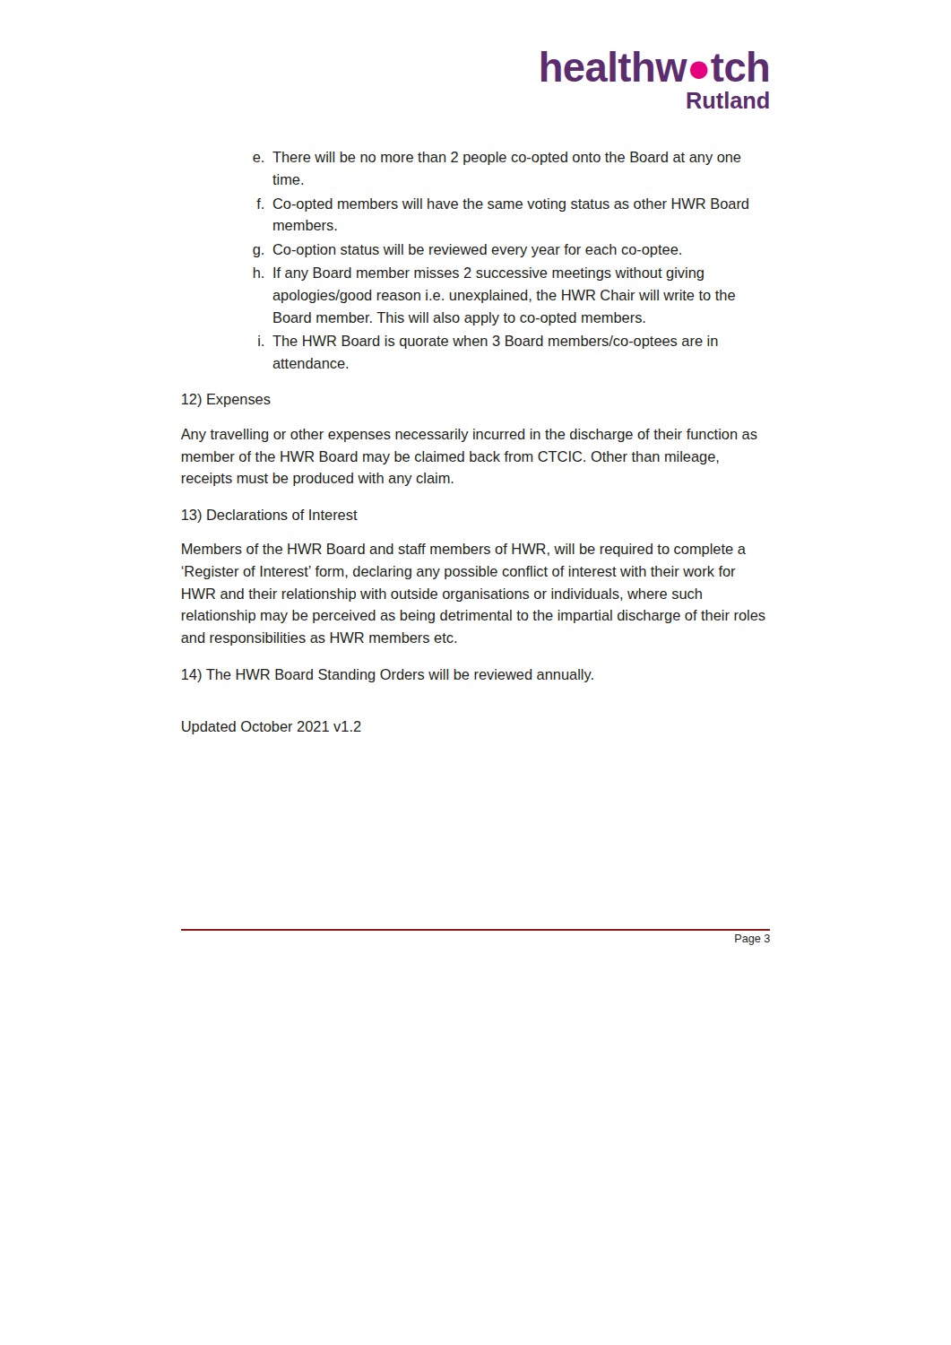healthw●tch
Rutland
There will be no more than 2 people co-opted onto the Board at any one time.
Co-opted members will have the same voting status as other HWR Board members.
Co-option status will be reviewed every year for each co-optee.
If any Board member misses 2 successive meetings without giving apologies/good reason i.e. unexplained, the HWR Chair will write to the Board member. This will also apply to co-opted members.
The HWR Board is quorate when 3 Board members/co-optees are in attendance.
12) Expenses
Any travelling or other expenses necessarily incurred in the discharge of their function as member of the HWR Board may be claimed back from CTCIC. Other than mileage, receipts must be produced with any claim.
13) Declarations of Interest
Members of the HWR Board and staff members of HWR, will be required to complete a ‘Register of Interest’ form, declaring any possible conflict of interest with their work for HWR and their relationship with outside organisations or individuals, where such relationship may be perceived as being detrimental to the impartial discharge of their roles and responsibilities as HWR members etc.
14) The HWR Board Standing Orders will be reviewed annually.
Updated October 2021 v1.2
Page 3